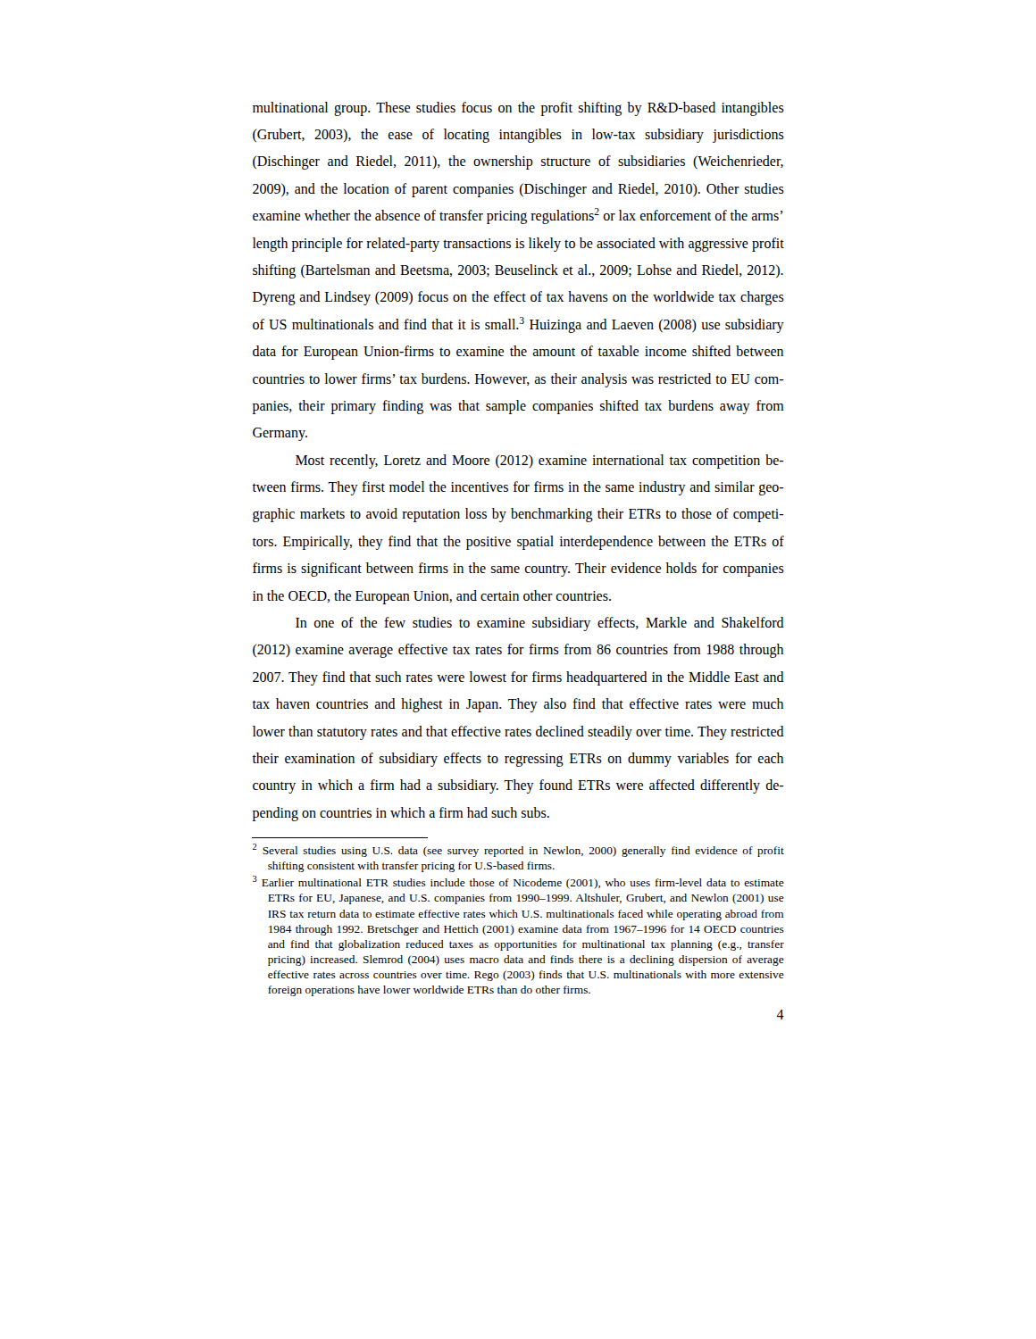multinational group. These studies focus on the profit shifting by R&D-based intangibles (Grubert, 2003), the ease of locating intangibles in low-tax subsidiary jurisdictions (Dischinger and Riedel, 2011), the ownership structure of subsidiaries (Weichenrieder, 2009), and the location of parent companies (Dischinger and Riedel, 2010). Other studies examine whether the absence of transfer pricing regulations2 or lax enforcement of the arms’ length principle for related-party transactions is likely to be associated with aggressive profit shifting (Bartelsman and Beetsma, 2003; Beuselinck et al., 2009; Lohse and Riedel, 2012). Dyreng and Lindsey (2009) focus on the effect of tax havens on the worldwide tax charges of US multinationals and find that it is small.3 Huizinga and Laeven (2008) use subsidiary data for European Union-firms to examine the amount of taxable income shifted between countries to lower firms’ tax burdens. However, as their analysis was restricted to EU companies, their primary finding was that sample companies shifted tax burdens away from Germany.
Most recently, Loretz and Moore (2012) examine international tax competition between firms. They first model the incentives for firms in the same industry and similar geographic markets to avoid reputation loss by benchmarking their ETRs to those of competitors. Empirically, they find that the positive spatial interdependence between the ETRs of firms is significant between firms in the same country. Their evidence holds for companies in the OECD, the European Union, and certain other countries.
In one of the few studies to examine subsidiary effects, Markle and Shakelford (2012) examine average effective tax rates for firms from 86 countries from 1988 through 2007. They find that such rates were lowest for firms headquartered in the Middle East and tax haven countries and highest in Japan. They also find that effective rates were much lower than statutory rates and that effective rates declined steadily over time. They restricted their examination of subsidiary effects to regressing ETRs on dummy variables for each country in which a firm had a subsidiary. They found ETRs were affected differently depending on countries in which a firm had such subs.
2 Several studies using U.S. data (see survey reported in Newlon, 2000) generally find evidence of profit shifting consistent with transfer pricing for U.S-based firms.
3 Earlier multinational ETR studies include those of Nicodeme (2001), who uses firm-level data to estimate ETRs for EU, Japanese, and U.S. companies from 1990–1999. Altshuler, Grubert, and Newlon (2001) use IRS tax return data to estimate effective rates which U.S. multinationals faced while operating abroad from 1984 through 1992. Bretschger and Hettich (2001) examine data from 1967–1996 for 14 OECD countries and find that globalization reduced taxes as opportunities for multinational tax planning (e.g., transfer pricing) increased. Slemrod (2004) uses macro data and finds there is a declining dispersion of average effective rates across countries over time. Rego (2003) finds that U.S. multinationals with more extensive foreign operations have lower worldwide ETRs than do other firms.
4